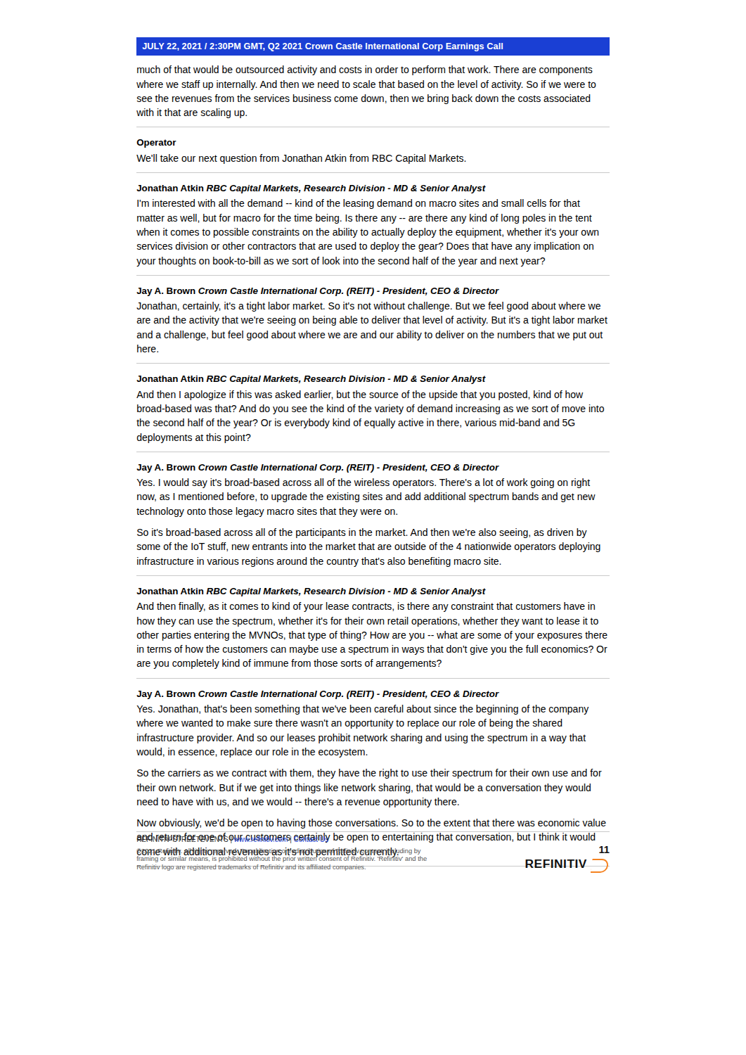JULY 22, 2021 / 2:30PM GMT, Q2 2021 Crown Castle International Corp Earnings Call
much of that would be outsourced activity and costs in order to perform that work. There are components where we staff up internally. And then we need to scale that based on the level of activity. So if we were to see the revenues from the services business come down, then we bring back down the costs associated with it that are scaling up.
Operator
We'll take our next question from Jonathan Atkin from RBC Capital Markets.
Jonathan Atkin RBC Capital Markets, Research Division - MD & Senior Analyst
I'm interested with all the demand -- kind of the leasing demand on macro sites and small cells for that matter as well, but for macro for the time being. Is there any -- are there any kind of long poles in the tent when it comes to possible constraints on the ability to actually deploy the equipment, whether it's your own services division or other contractors that are used to deploy the gear? Does that have any implication on your thoughts on book-to-bill as we sort of look into the second half of the year and next year?
Jay A. Brown Crown Castle International Corp. (REIT) - President, CEO & Director
Jonathan, certainly, it's a tight labor market. So it's not without challenge. But we feel good about where we are and the activity that we're seeing on being able to deliver that level of activity. But it's a tight labor market and a challenge, but feel good about where we are and our ability to deliver on the numbers that we put out here.
Jonathan Atkin RBC Capital Markets, Research Division - MD & Senior Analyst
And then I apologize if this was asked earlier, but the source of the upside that you posted, kind of how broad-based was that? And do you see the kind of the variety of demand increasing as we sort of move into the second half of the year? Or is everybody kind of equally active in there, various mid-band and 5G deployments at this point?
Jay A. Brown Crown Castle International Corp. (REIT) - President, CEO & Director
Yes. I would say it's broad-based across all of the wireless operators. There's a lot of work going on right now, as I mentioned before, to upgrade the existing sites and add additional spectrum bands and get new technology onto those legacy macro sites that they were on.
So it's broad-based across all of the participants in the market. And then we're also seeing, as driven by some of the IoT stuff, new entrants into the market that are outside of the 4 nationwide operators deploying infrastructure in various regions around the country that's also benefiting macro site.
Jonathan Atkin RBC Capital Markets, Research Division - MD & Senior Analyst
And then finally, as it comes to kind of your lease contracts, is there any constraint that customers have in how they can use the spectrum, whether it's for their own retail operations, whether they want to lease it to other parties entering the MVNOs, that type of thing? How are you -- what are some of your exposures there in terms of how the customers can maybe use a spectrum in ways that don't give you the full economics? Or are you completely kind of immune from those sorts of arrangements?
Jay A. Brown Crown Castle International Corp. (REIT) - President, CEO & Director
Yes. Jonathan, that's been something that we've been careful about since the beginning of the company where we wanted to make sure there wasn't an opportunity to replace our role of being the shared infrastructure provider. And so our leases prohibit network sharing and using the spectrum in a way that would, in essence, replace our role in the ecosystem.
So the carriers as we contract with them, they have the right to use their spectrum for their own use and for their own network. But if we get into things like network sharing, that would be a conversation they would need to have with us, and we would -- there's a revenue opportunity there.
Now obviously, we'd be open to having those conversations. So to the extent that there was economic value and return for one of our customers certainly be open to entertaining that conversation, but I think it would come with additional revenues as it's not permitted currently.
REFINITIV STREETEVENTS | www.refinitiv.com | Contact Us
©2021 Refinitiv. All rights reserved. Republication or redistribution of Refinitiv content, including by framing or similar means, is prohibited without the prior written consent of Refinitiv. 'Refinitiv' and the Refinitiv logo are registered trademarks of Refinitiv and its affiliated companies.
11
REFINITIV